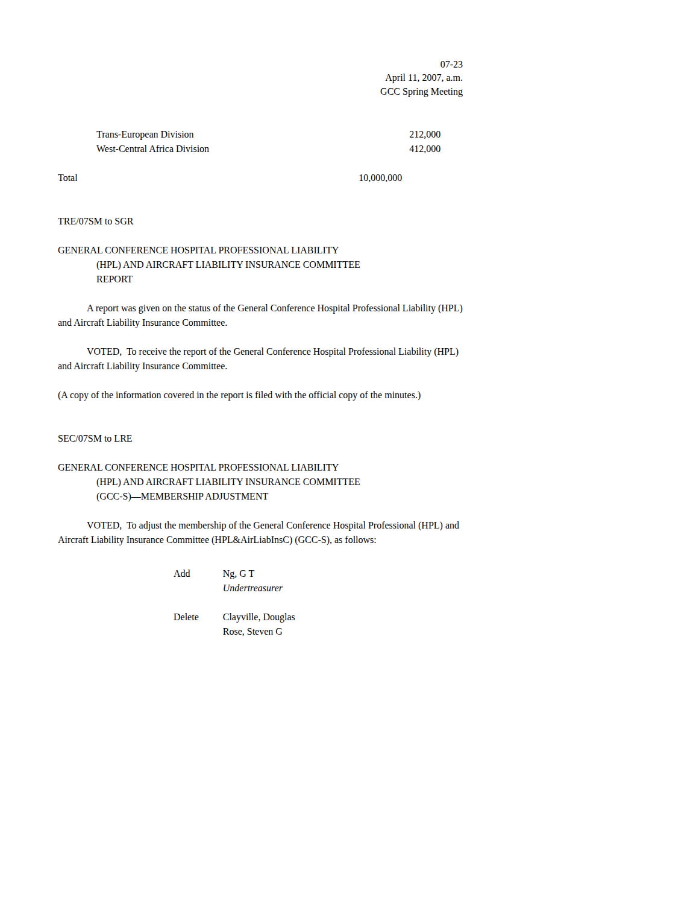07-23
April 11, 2007, a.m.
GCC Spring Meeting
| Trans-European Division | 212,000 |
| West-Central Africa Division | 412,000 |
| Total | 10,000,000 |
TRE/07SM to SGR
GENERAL CONFERENCE HOSPITAL PROFESSIONAL LIABILITY (HPL) AND AIRCRAFT LIABILITY INSURANCE COMMITTEE REPORT
A report was given on the status of the General Conference Hospital Professional Liability (HPL) and Aircraft Liability Insurance Committee.
VOTED, To receive the report of the General Conference Hospital Professional Liability (HPL) and Aircraft Liability Insurance Committee.
(A copy of the information covered in the report is filed with the official copy of the minutes.)
SEC/07SM to LRE
GENERAL CONFERENCE HOSPITAL PROFESSIONAL LIABILITY (HPL) AND AIRCRAFT LIABILITY INSURANCE COMMITTEE (GCC-S)—MEMBERSHIP ADJUSTMENT
VOTED, To adjust the membership of the General Conference Hospital Professional (HPL) and Aircraft Liability Insurance Committee (HPL&AirLiabInsC) (GCC-S), as follows:
| Add | Ng, G T Undertreasurer |
| Delete | Clayville, Douglas Rose, Steven G |